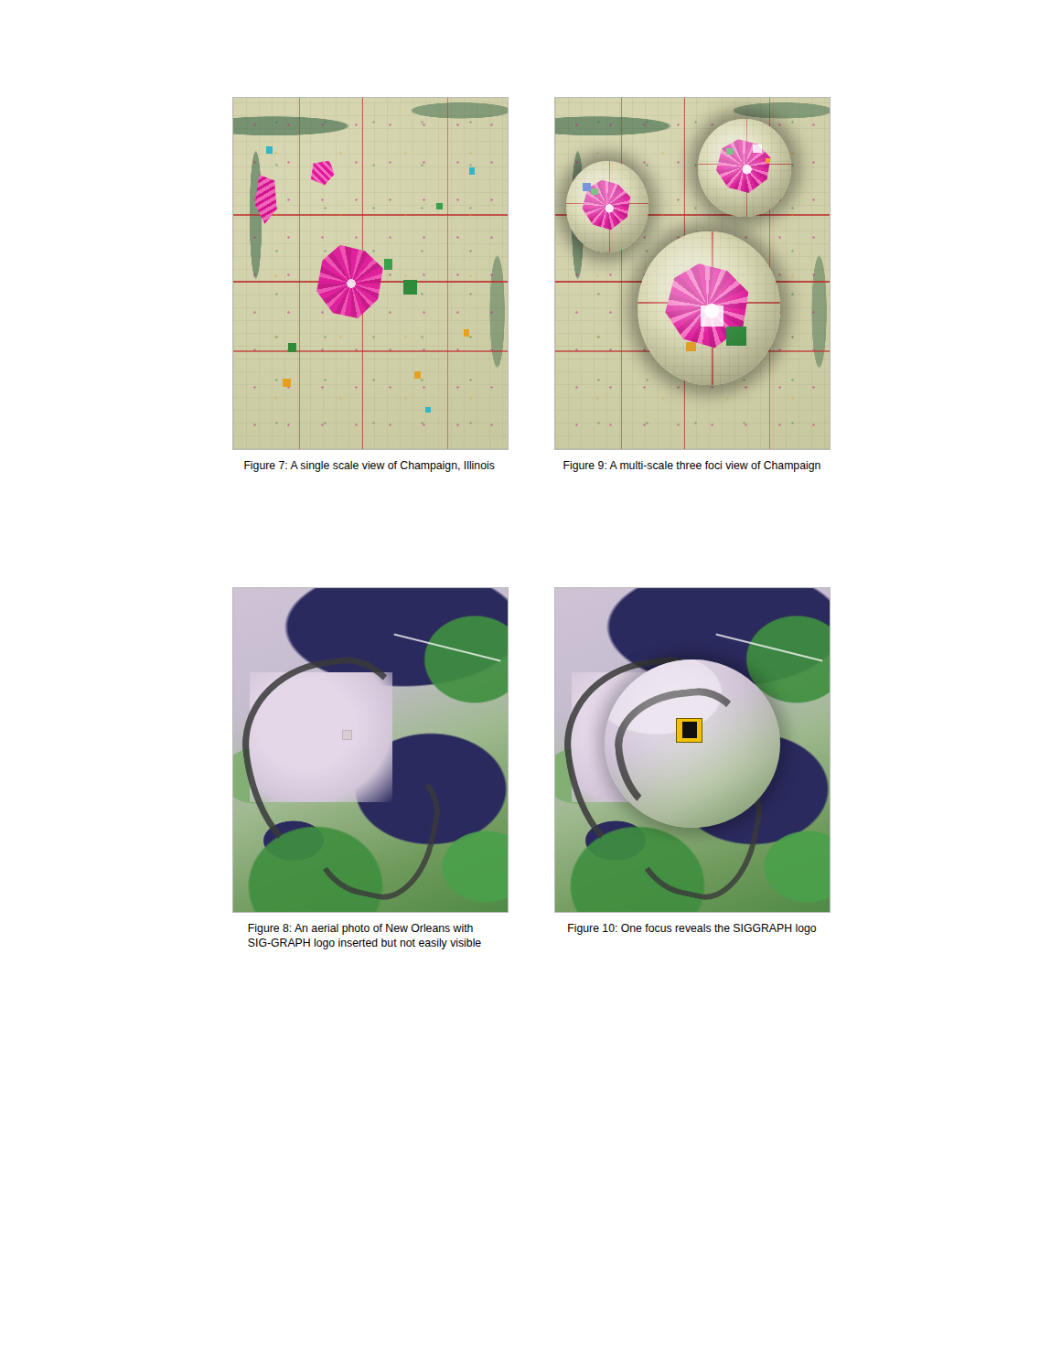Figure 7: A single scale view of Champaign, Illinois
Figure 9: A multi-scale three foci view of Champaign
Figure 8: An aerial photo of New Orleans with SIG-GRAPH logo inserted but not easily visible
Figure 10: One focus reveals the SIGGRAPH logo